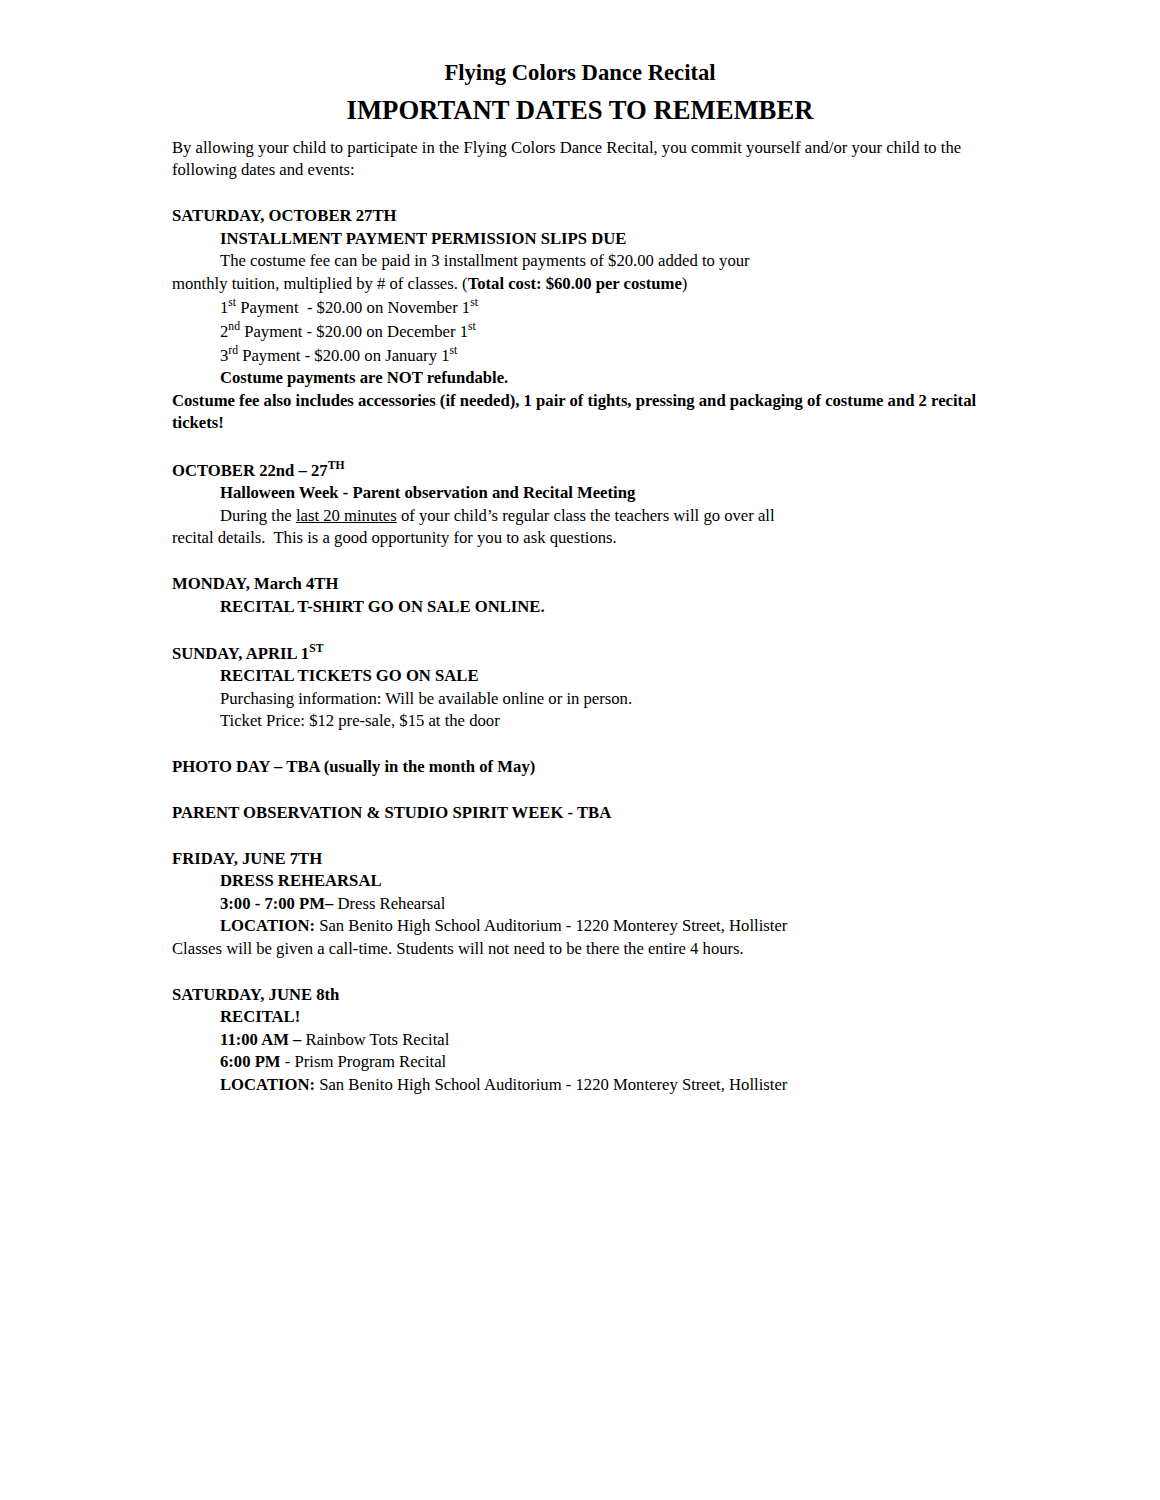Flying Colors Dance Recital
IMPORTANT DATES TO REMEMBER
By allowing your child to participate in the Flying Colors Dance Recital, you commit yourself and/or your child to the following dates and events:
SATURDAY, OCTOBER 27TH
INSTALLMENT PAYMENT PERMISSION SLIPS DUE
The costume fee can be paid in 3 installment payments of $20.00 added to your
monthly tuition, multiplied by # of classes. (Total cost: $60.00 per costume)
1st Payment - $20.00 on November 1st
2nd Payment - $20.00 on December 1st
3rd Payment - $20.00 on January 1st
Costume payments are NOT refundable.
Costume fee also includes accessories (if needed), 1 pair of tights, pressing and packaging of costume and 2 recital tickets!
OCTOBER 22nd – 27TH
Halloween Week - Parent observation and Recital Meeting
During the last 20 minutes of your child’s regular class the teachers will go over all
recital details. This is a good opportunity for you to ask questions.
MONDAY, March 4TH
RECITAL T-SHIRT GO ON SALE ONLINE.
SUNDAY, APRIL 1ST
RECITAL TICKETS GO ON SALE
Purchasing information: Will be available online or in person.
Ticket Price: $12 pre-sale, $15 at the door
PHOTO DAY – TBA (usually in the month of May)
PARENT OBSERVATION & STUDIO SPIRIT WEEK - TBA
FRIDAY, JUNE 7TH
DRESS REHEARSAL
3:00 - 7:00 PM– Dress Rehearsal
LOCATION: San Benito High School Auditorium - 1220 Monterey Street, Hollister
Classes will be given a call-time. Students will not need to be there the entire 4 hours.
SATURDAY, JUNE 8th
RECITAL!
11:00 AM – Rainbow Tots Recital
6:00 PM - Prism Program Recital
LOCATION: San Benito High School Auditorium - 1220 Monterey Street, Hollister